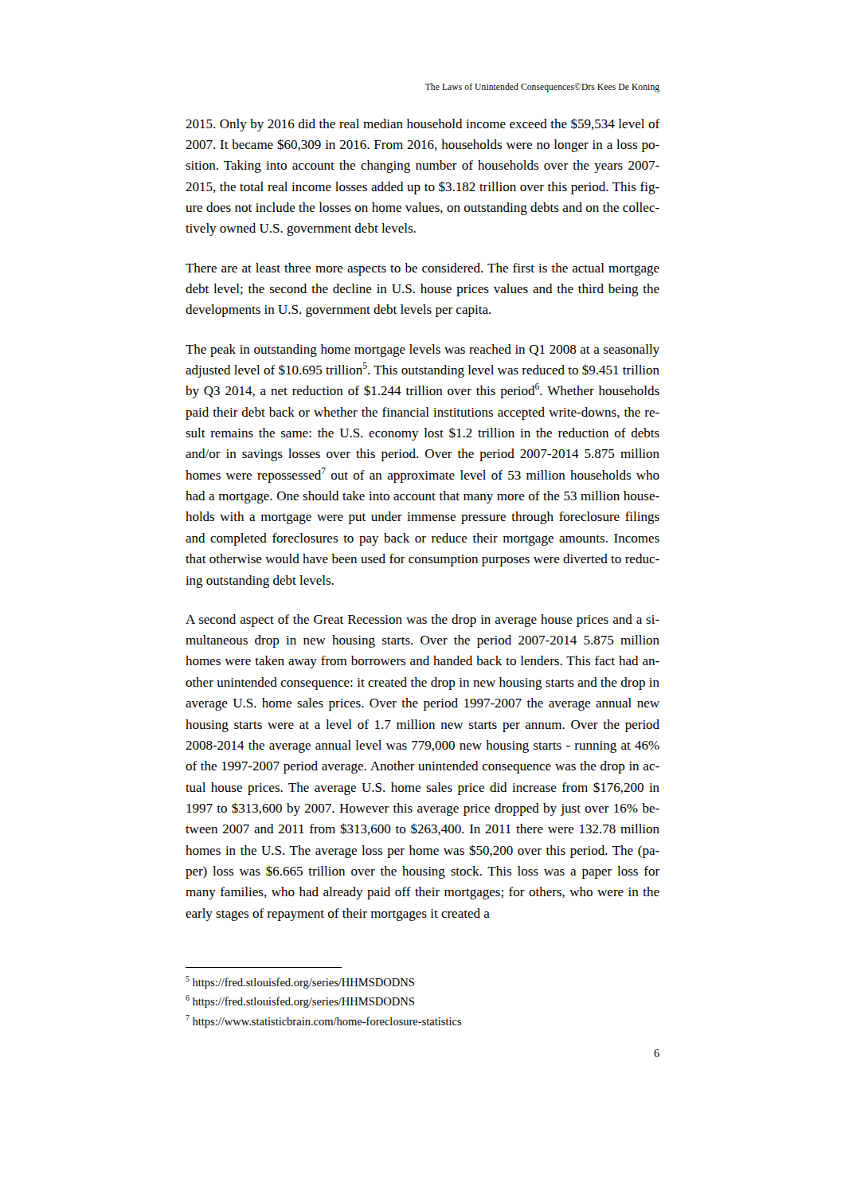The Laws of Unintended Consequences©Drs Kees De Koning
2015. Only by 2016 did the real median household income exceed the $59,534 level of 2007. It became $60,309 in 2016. From 2016, households were no longer in a loss position. Taking into account the changing number of households over the years 2007-2015, the total real income losses added up to $3.182 trillion over this period. This figure does not include the losses on home values, on outstanding debts and on the collectively owned U.S. government debt levels.
There are at least three more aspects to be considered. The first is the actual mortgage debt level; the second the decline in U.S. house prices values and the third being the developments in U.S. government debt levels per capita.
The peak in outstanding home mortgage levels was reached in Q1 2008 at a seasonally adjusted level of $10.695 trillion5. This outstanding level was reduced to $9.451 trillion by Q3 2014, a net reduction of $1.244 trillion over this period6. Whether households paid their debt back or whether the financial institutions accepted write-downs, the result remains the same: the U.S. economy lost $1.2 trillion in the reduction of debts and/or in savings losses over this period. Over the period 2007-2014 5.875 million homes were repossessed7 out of an approximate level of 53 million households who had a mortgage. One should take into account that many more of the 53 million households with a mortgage were put under immense pressure through foreclosure filings and completed foreclosures to pay back or reduce their mortgage amounts. Incomes that otherwise would have been used for consumption purposes were diverted to reducing outstanding debt levels.
A second aspect of the Great Recession was the drop in average house prices and a simultaneous drop in new housing starts. Over the period 2007-2014 5.875 million homes were taken away from borrowers and handed back to lenders. This fact had another unintended consequence: it created the drop in new housing starts and the drop in average U.S. home sales prices. Over the period 1997-2007 the average annual new housing starts were at a level of 1.7 million new starts per annum. Over the period 2008-2014 the average annual level was 779,000 new housing starts - running at 46% of the 1997-2007 period average. Another unintended consequence was the drop in actual house prices. The average U.S. home sales price did increase from $176,200 in 1997 to $313,600 by 2007. However this average price dropped by just over 16% between 2007 and 2011 from $313,600 to $263,400. In 2011 there were 132.78 million homes in the U.S. The average loss per home was $50,200 over this period. The (paper) loss was $6.665 trillion over the housing stock. This loss was a paper loss for many families, who had already paid off their mortgages; for others, who were in the early stages of repayment of their mortgages it created a
5 https://fred.stlouisfed.org/series/HHMSDODNS
6 https://fred.stlouisfed.org/series/HHMSDODNS
7 https://www.statisticbrain.com/home-foreclosure-statistics
6